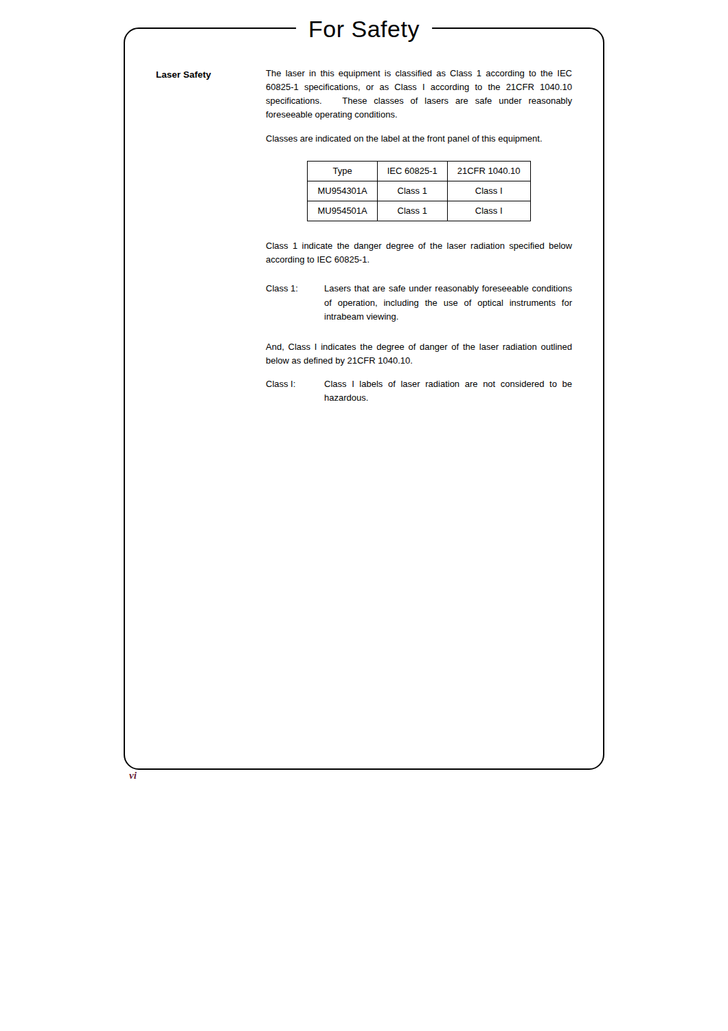For Safety
Laser Safety
The laser in this equipment is classified as Class 1 according to the IEC 60825-1 specifications, or as Class I according to the 21CFR 1040.10 specifications. These classes of lasers are safe under reasonably foreseeable operating conditions.
Classes are indicated on the label at the front panel of this equipment.
| Type | IEC 60825-1 | 21CFR 1040.10 |
| --- | --- | --- |
| MU954301A | Class 1 | Class I |
| MU954501A | Class 1 | Class I |
Class 1 indicate the danger degree of the laser radiation specified below according to IEC 60825-1.
Class 1:
Lasers that are safe under reasonably foreseeable conditions of operation, including the use of optical instruments for intrabeam viewing.
And, Class I indicates the degree of danger of the laser radiation outlined below as defined by 21CFR 1040.10.
Class I:
Class I labels of laser radiation are not considered to be hazardous.
vi